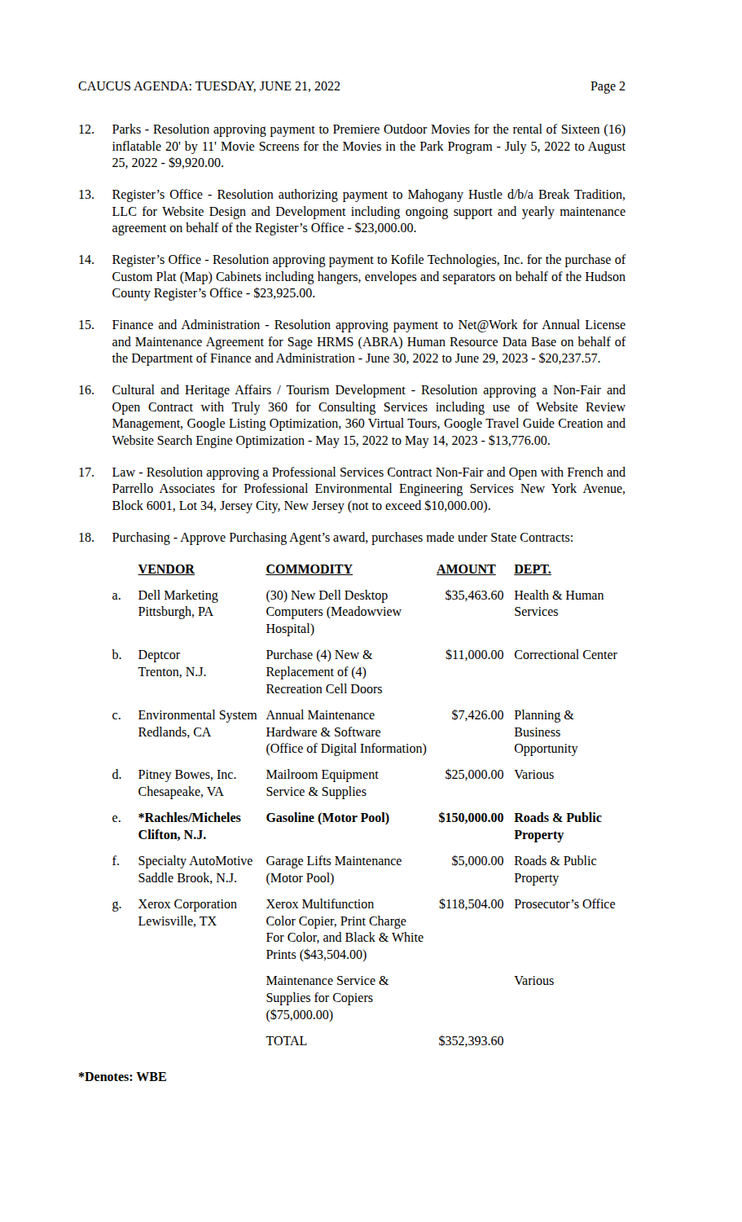Caucus Agenda: Tuesday, June 21, 2022 Page 2
12. Parks - Resolution approving payment to Premiere Outdoor Movies for the rental of Sixteen (16) inflatable 20' by 11' Movie Screens for the Movies in the Park Program - July 5, 2022 to August 25, 2022 - $9,920.00.
13. Register’s Office - Resolution authorizing payment to Mahogany Hustle d/b/a Break Tradition, LLC for Website Design and Development including ongoing support and yearly maintenance agreement on behalf of the Register’s Office - $23,000.00.
14. Register’s Office - Resolution approving payment to Kofile Technologies, Inc. for the purchase of Custom Plat (Map) Cabinets including hangers, envelopes and separators on behalf of the Hudson County Register’s Office - $23,925.00.
15. Finance and Administration - Resolution approving payment to Net@Work for Annual License and Maintenance Agreement for Sage HRMS (ABRA) Human Resource Data Base on behalf of the Department of Finance and Administration - June 30, 2022 to June 29, 2023 - $20,237.57.
16. Cultural and Heritage Affairs / Tourism Development - Resolution approving a Non-Fair and Open Contract with Truly 360 for Consulting Services including use of Website Review Management, Google Listing Optimization, 360 Virtual Tours, Google Travel Guide Creation and Website Search Engine Optimization - May 15, 2022 to May 14, 2023 - $13,776.00.
17. Law - Resolution approving a Professional Services Contract Non-Fair and Open with French and Parrello Associates for Professional Environmental Engineering Services New York Avenue, Block 6001, Lot 34, Jersey City, New Jersey (not to exceed $10,000.00).
18. Purchasing - Approve Purchasing Agent’s award, purchases made under State Contracts:
| | VENDOR | COMMODITY | AMOUNT | DEPT. |
| --- | --- | --- | --- | --- |
| a. | Dell Marketing Pittsburgh, PA | (30) New Dell Desktop Computers (Meadowview Hospital) | $35,463.60 | Health & Human Services |
| b. | Deptcor Trenton, N.J. | Purchase (4) New & Replacement of (4) Recreation Cell Doors | $11,000.00 | Correctional Center |
| c. | Environmental System Redlands, CA | Annual Maintenance Hardware & Software (Office of Digital Information) | $7,426.00 | Planning & Business Opportunity |
| d. | Pitney Bowes, Inc. Chesapeake, VA | Mailroom Equipment Service & Supplies | $25,000.00 | Various |
| e. | *Rachles/Micheles Clifton, N.J. | Gasoline (Motor Pool) | $150,000.00 | Roads & Public Property |
| f. | Specialty AutoMotive Saddle Brook, N.J. | Garage Lifts Maintenance (Motor Pool) | $5,000.00 | Roads & Public Property |
| g. | Xerox Corporation Lewisville, TX | Xerox Multifunction Color Copier, Print Charge For Color, and Black & White Prints ($43,504.00) | $118,504.00 | Prosecutor’s Office |
| | | Maintenance Service & Supplies for Copiers ($75,000.00) | | Various |
| | | TOTAL | $352,393.60 | |
*Denotes: WBE